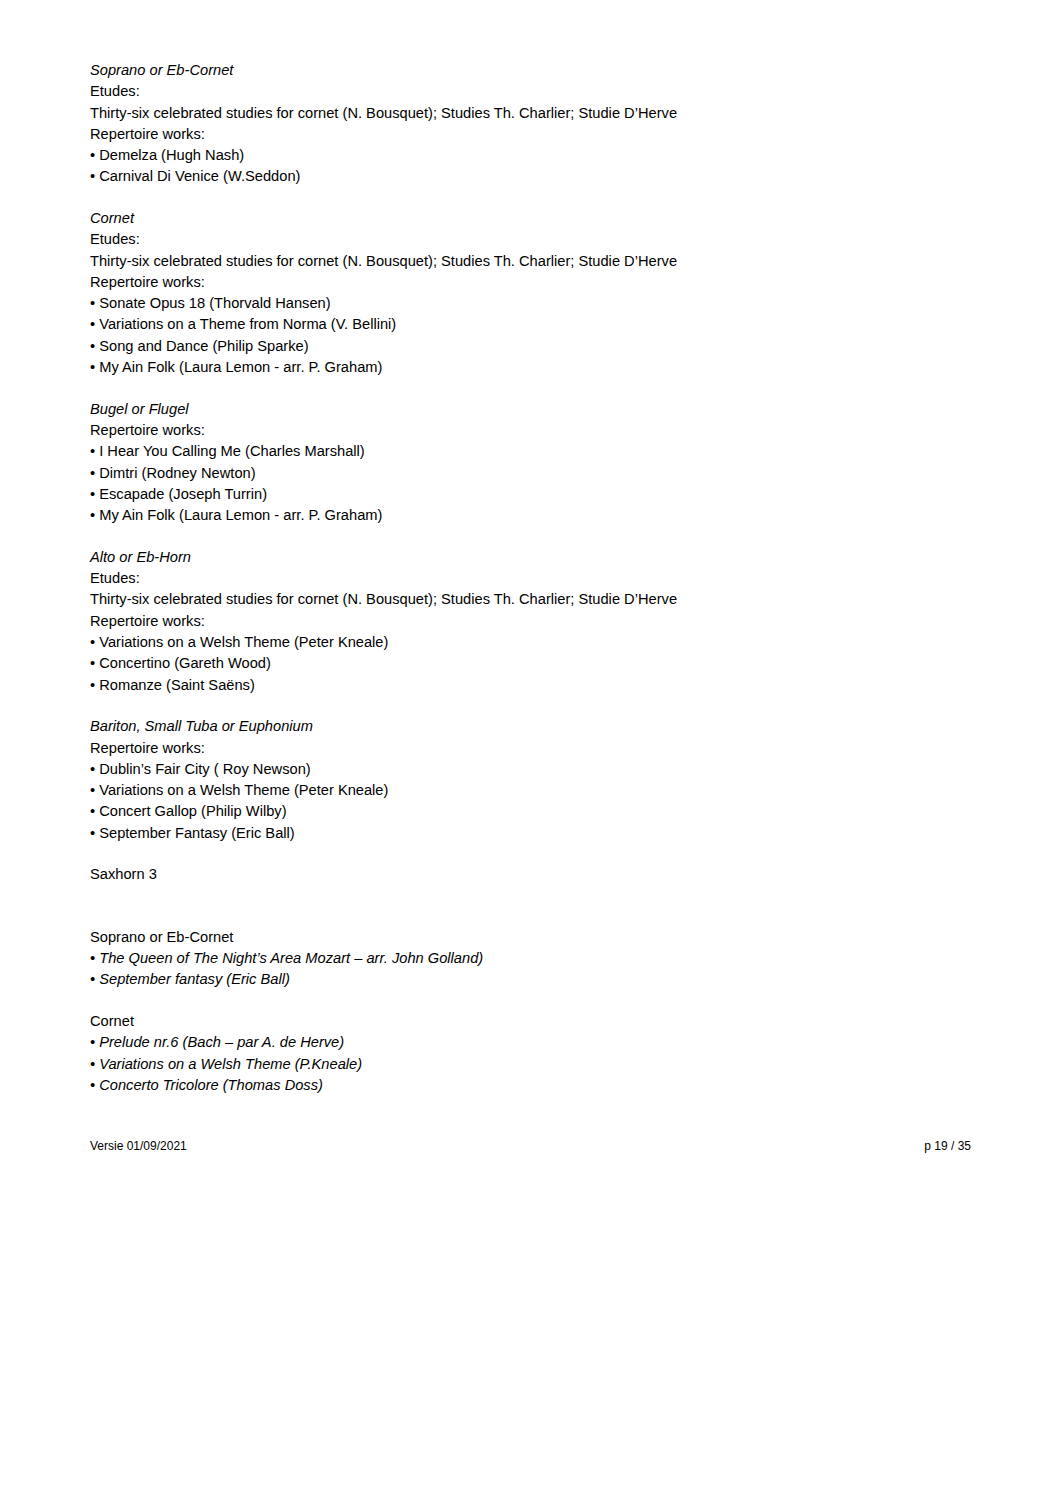Soprano or Eb-Cornet
Etudes:
Thirty-six celebrated studies for cornet (N. Bousquet); Studies Th. Charlier; Studie D’Herve
Repertoire works:
Demelza (Hugh Nash)
Carnival Di Venice (W.Seddon)
Cornet
Etudes:
Thirty-six celebrated studies for cornet (N. Bousquet); Studies Th. Charlier; Studie D’Herve
Repertoire works:
Sonate Opus 18 (Thorvald Hansen)
Variations on a Theme from Norma (V. Bellini)
Song and Dance (Philip Sparke)
My Ain Folk (Laura Lemon - arr. P. Graham)
Bugel or Flugel
Repertoire works:
I Hear You Calling Me (Charles Marshall)
Dimtri (Rodney Newton)
Escapade (Joseph Turrin)
My Ain Folk (Laura Lemon - arr. P. Graham)
Alto or Eb-Horn
Etudes:
Thirty-six celebrated studies for cornet (N. Bousquet); Studies Th. Charlier; Studie D’Herve
Repertoire works:
Variations on a Welsh Theme (Peter Kneale)
Concertino (Gareth Wood)
Romanze (Saint Saëns)
Bariton, Small Tuba or Euphonium
Repertoire works:
Dublin’s Fair City ( Roy Newson)
Variations on a Welsh Theme (Peter Kneale)
Concert Gallop (Philip Wilby)
September Fantasy (Eric Ball)
Saxhorn 3
Soprano or Eb-Cornet
The Queen of The Night’s Area Mozart – arr. John Golland)
September fantasy (Eric Ball)
Cornet
Prelude nr.6 (Bach – par A. de Herve)
Variations on a Welsh Theme (P.Kneale)
Concerto Tricolore (Thomas Doss)
Versie 01/09/2021 p 19 / 35